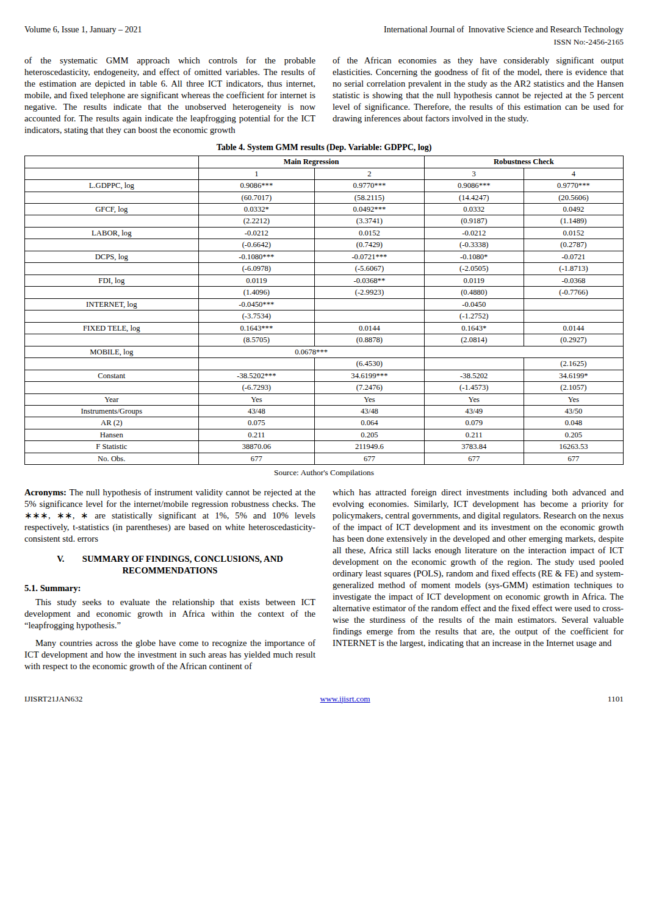Volume 6, Issue 1, January – 2021
International Journal of Innovative Science and Research Technology
ISSN No:-2456-2165
of the systematic GMM approach which controls for the probable heteroscedasticity, endogeneity, and effect of omitted variables. The results of the estimation are depicted in table 6. All three ICT indicators, thus internet, mobile, and fixed telephone are significant whereas the coefficient for internet is negative. The results indicate that the unobserved heterogeneity is now accounted for. The results again indicate the leapfrogging potential for the ICT indicators, stating that they can boost the economic growth
of the African economies as they have considerably significant output elasticities. Concerning the goodness of fit of the model, there is evidence that no serial correlation prevalent in the study as the AR2 statistics and the Hansen statistic is showing that the null hypothesis cannot be rejected at the 5 percent level of significance. Therefore, the results of this estimation can be used for drawing inferences about factors involved in the study.
Table 4. System GMM results (Dep. Variable: GDPPC, log)
| | Main Regression | Robustness Check |
| --- | --- | --- |
| | 1 | 2 | 3 | 4 |
| L.GDPPC, log | 0.9086*** | 0.9770*** | 0.9086*** | 0.9770*** |
| | (60.7017) | (58.2115) | (14.4247) | (20.5606) |
| GFCF, log | 0.0332* | 0.0492*** | 0.0332 | 0.0492 |
| | (2.2212) | (3.3741) | (0.9187) | (1.1489) |
| LABOR, log | -0.0212 | 0.0152 | -0.0212 | 0.0152 |
| | (-0.6642) | (0.7429) | (-0.3338) | (0.2787) |
| DCPS, log | -0.1080*** | -0.0721*** | -0.1080* | -0.0721 |
| | (-6.0978) | (-5.6067) | (-2.0505) | (-1.8713) |
| FDI, log | 0.0119 | -0.0368** | 0.0119 | -0.0368 |
| | (1.4096) | (-2.9923) | (0.4880) | (-0.7766) |
| INTERNET, log | -0.0450*** | | -0.0450 | |
| | (-3.7534) | | (-1.2752) | |
| FIXED TELE, log | 0.1643*** | 0.0144 | 0.1643* | 0.0144 |
| | (8.5705) | (0.8878) | (2.0814) | (0.2927) |
| MOBILE, log | 0.0678*** | |
| | | (6.4530) | | (2.1625) |
| Constant | -38.5202*** | 34.6199*** | -38.5202 | 34.6199* |
| | (-6.7293) | (7.2476) | (-1.4573) | (2.1057) |
| Year | Yes | Yes | Yes | Yes |
| Instruments/Groups | 43/48 | 43/48 | 43/49 | 43/50 |
| AR (2) | 0.075 | 0.064 | 0.079 | 0.048 |
| Hansen | 0.211 | 0.205 | 0.211 | 0.205 |
| F Statistic | 38870.06 | 211949.6 | 3783.84 | 16263.53 |
| No. Obs. | 677 | 677 | 677 | 677 |
Source: Author's Compilations
Acronyms: The null hypothesis of instrument validity cannot be rejected at the 5% significance level for the internet/mobile regression robustness checks. The ∗∗∗, ∗∗, ∗ are statistically significant at 1%, 5% and 10% levels respectively, t-statistics (in parentheses) are based on white heteroscedasticity-consistent std. errors
V. Summary of Findings, Conclusions, and Recommendations
5.1. Summary:
This study seeks to evaluate the relationship that exists between ICT development and economic growth in Africa within the context of the “leapfrogging hypothesis.”
Many countries across the globe have come to recognize the importance of ICT development and how the investment in such areas has yielded much result with respect to the economic growth of the African continent of
which has attracted foreign direct investments including both advanced and evolving economies. Similarly, ICT development has become a priority for policymakers, central governments, and digital regulators. Research on the nexus of the impact of ICT development and its investment on the economic growth has been done extensively in the developed and other emerging markets, despite all these, Africa still lacks enough literature on the interaction impact of ICT development on the economic growth of the region. The study used pooled ordinary least squares (POLS), random and fixed effects (RE & FE) and system-generalized method of moment models (sys-GMM) estimation techniques to investigate the impact of ICT development on economic growth in Africa. The alternative estimator of the random effect and the fixed effect were used to cross-wise the sturdiness of the results of the main estimators. Several valuable findings emerge from the results that are, the output of the coefficient for INTERNET is the largest, indicating that an increase in the Internet usage and
IJISRT21JAN632
www.ijisrt.com
1101